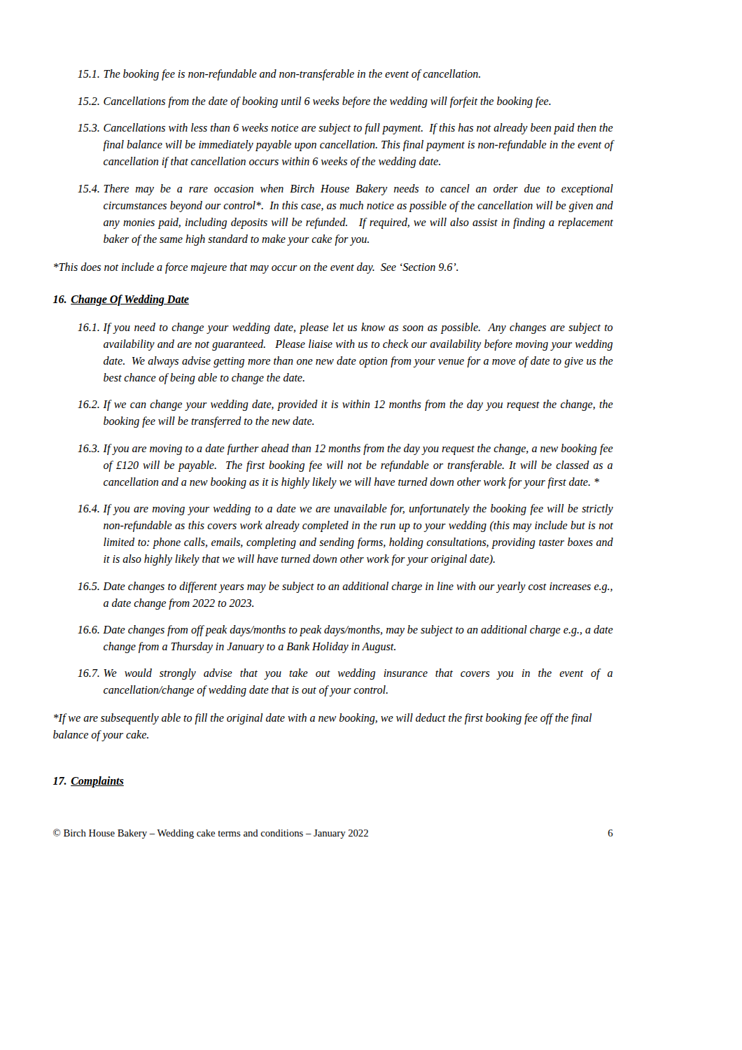15.1.
The booking fee is non-refundable and non-transferable in the event of cancellation.
15.2.
Cancellations from the date of booking until 6 weeks before the wedding will forfeit the booking fee.
15.3.
Cancellations with less than 6 weeks notice are subject to full payment. If this has not already been paid then the final balance will be immediately payable upon cancellation. This final payment is non-refundable in the event of cancellation if that cancellation occurs within 6 weeks of the wedding date.
15.4.
There may be a rare occasion when Birch House Bakery needs to cancel an order due to exceptional circumstances beyond our control*. In this case, as much notice as possible of the cancellation will be given and any monies paid, including deposits will be refunded. If required, we will also assist in finding a replacement baker of the same high standard to make your cake for you.
*This does not include a force majeure that may occur on the event day. See ‘Section 9.6’.
16. Change Of Wedding Date
16.1.
If you need to change your wedding date, please let us know as soon as possible. Any changes are subject to availability and are not guaranteed. Please liaise with us to check our availability before moving your wedding date. We always advise getting more than one new date option from your venue for a move of date to give us the best chance of being able to change the date.
16.2.
If we can change your wedding date, provided it is within 12 months from the day you request the change, the booking fee will be transferred to the new date.
16.3.
If you are moving to a date further ahead than 12 months from the day you request the change, a new booking fee of £120 will be payable. The first booking fee will not be refundable or transferable. It will be classed as a cancellation and a new booking as it is highly likely we will have turned down other work for your first date. *
16.4.
If you are moving your wedding to a date we are unavailable for, unfortunately the booking fee will be strictly non-refundable as this covers work already completed in the run up to your wedding (this may include but is not limited to: phone calls, emails, completing and sending forms, holding consultations, providing taster boxes and it is also highly likely that we will have turned down other work for your original date).
16.5.
Date changes to different years may be subject to an additional charge in line with our yearly cost increases e.g., a date change from 2022 to 2023.
16.6.
Date changes from off peak days/months to peak days/months, may be subject to an additional charge e.g., a date change from a Thursday in January to a Bank Holiday in August.
16.7.
We would strongly advise that you take out wedding insurance that covers you in the event of a cancellation/change of wedding date that is out of your control.
*If we are subsequently able to fill the original date with a new booking, we will deduct the first booking fee off the final balance of your cake.
17. Complaints
© Birch House Bakery – Wedding cake terms and conditions – January 2022
6